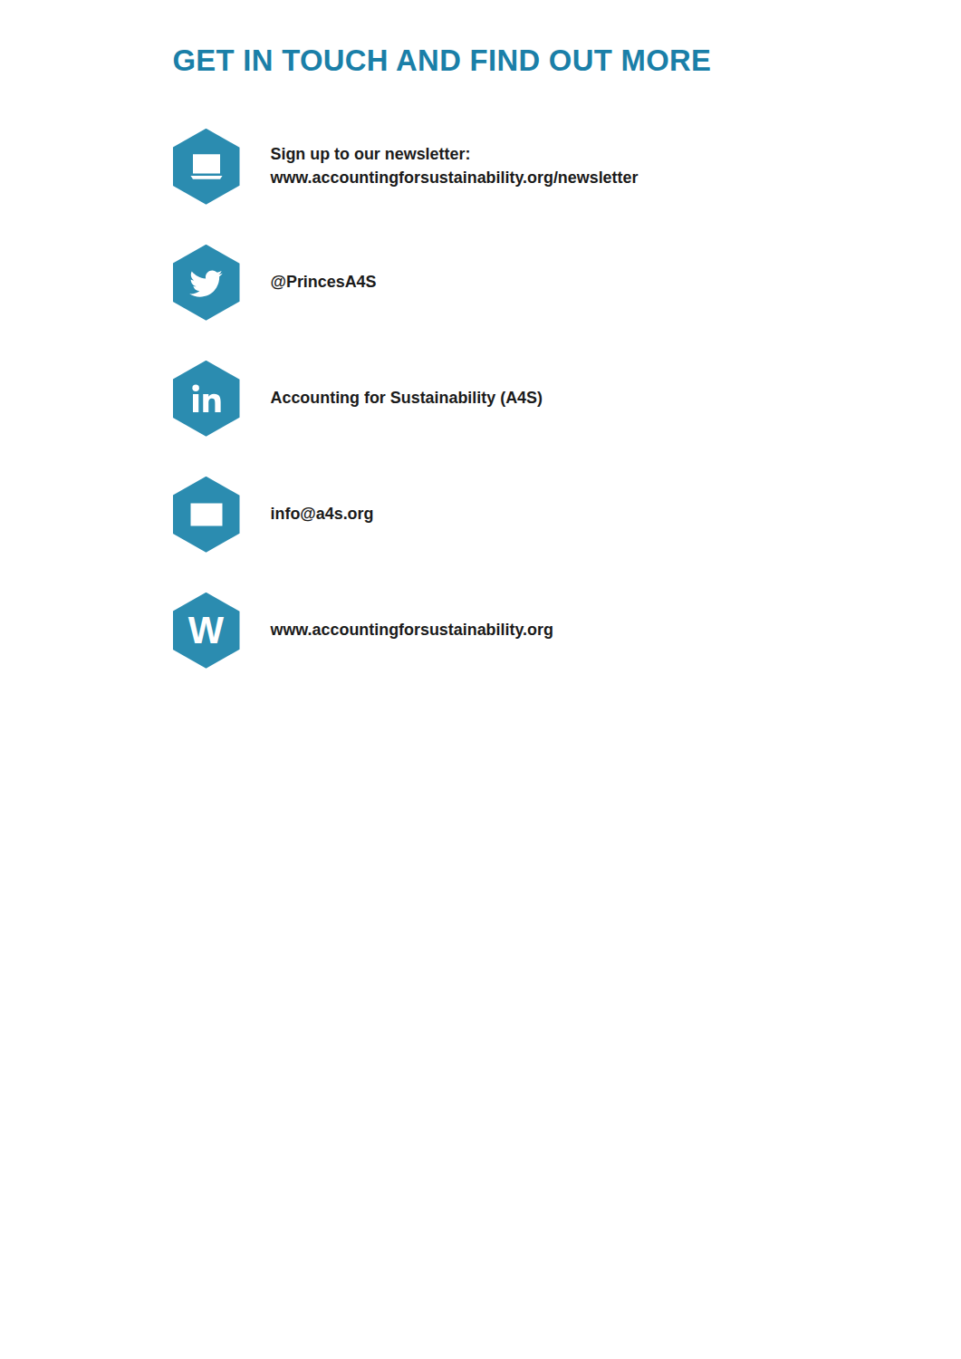Get in touch and find out more
Sign up to our newsletter:
www.accountingforsustainability.org/newsletter
@PrincesA4S
Accounting for Sustainability (A4S)
info@a4s.org
W www.accountingforsustainability.org